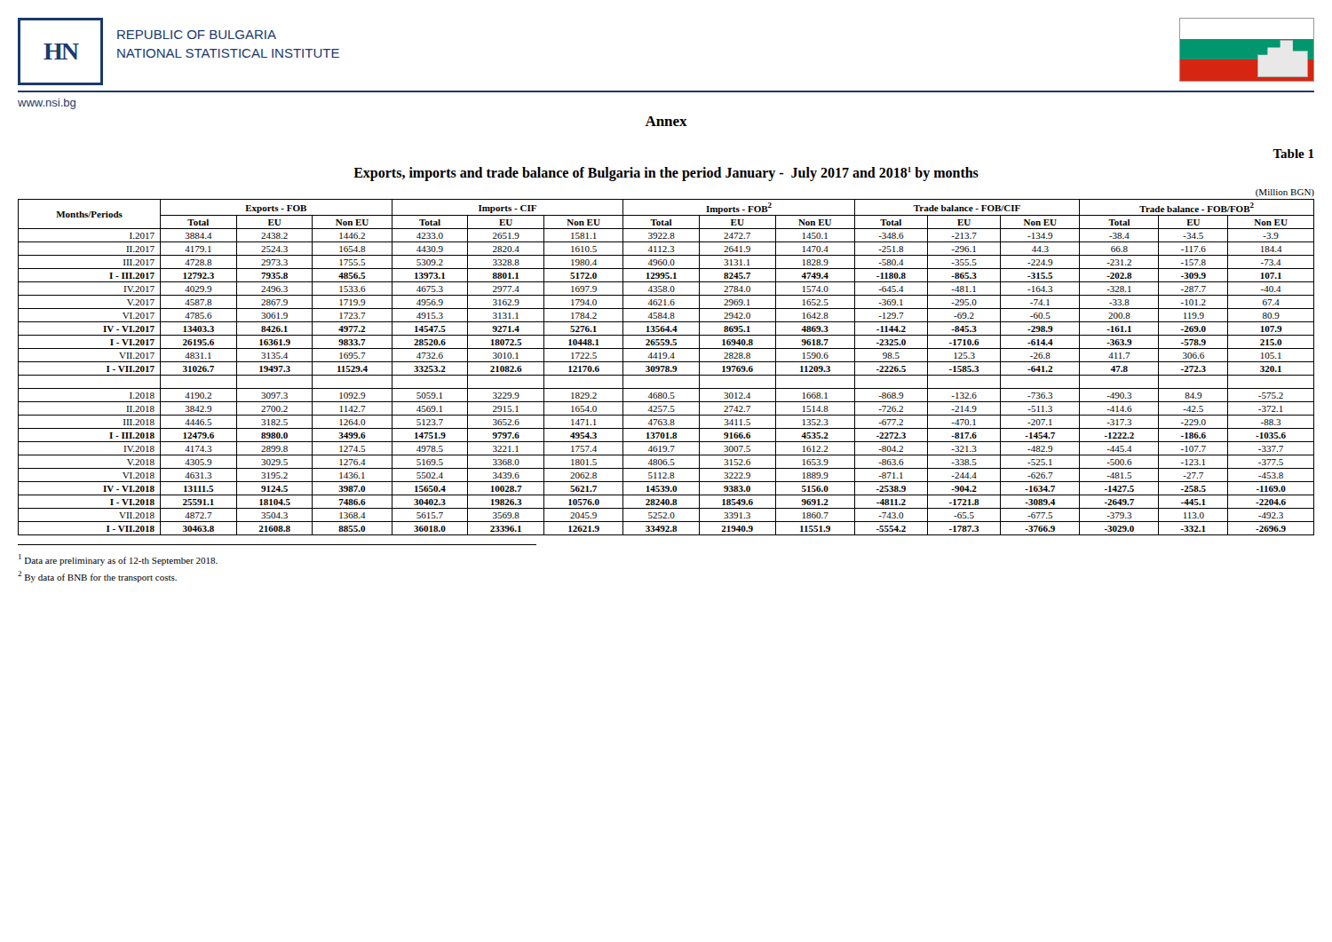HN
REPUBLIC OF BULGARIA
NATIONAL STATISTICAL INSTITUTE
www.nsi.bg
Annex
Table 1
Exports, imports and trade balance of Bulgaria in the period January - July 2017 and 20181 by months
(Million BGN)
| Months/Periods | Exports - FOB | Imports - CIF | Imports - FOB 2 | Trade balance - FOB/CIF | Trade balance - FOB/FOB 2 |
| --- | --- | --- | --- | --- | --- |
| Total | EU | Non EU | Total | EU | Non EU | Total | EU | Non EU | Total | EU | Non EU | Total | EU | Non EU |
| I.2017 | 3884.4 | 2438.2 | 1446.2 | 4233.0 | 2651.9 | 1581.1 | 3922.8 | 2472.7 | 1450.1 | -348.6 | -213.7 | -134.9 | -38.4 | -34.5 | -3.9 |
| II.2017 | 4179.1 | 2524.3 | 1654.8 | 4430.9 | 2820.4 | 1610.5 | 4112.3 | 2641.9 | 1470.4 | -251.8 | -296.1 | 44.3 | 66.8 | -117.6 | 184.4 |
| III.2017 | 4728.8 | 2973.3 | 1755.5 | 5309.2 | 3328.8 | 1980.4 | 4960.0 | 3131.1 | 1828.9 | -580.4 | -355.5 | -224.9 | -231.2 | -157.8 | -73.4 |
| I - III.2017 | 12792.3 | 7935.8 | 4856.5 | 13973.1 | 8801.1 | 5172.0 | 12995.1 | 8245.7 | 4749.4 | -1180.8 | -865.3 | -315.5 | -202.8 | -309.9 | 107.1 |
| IV.2017 | 4029.9 | 2496.3 | 1533.6 | 4675.3 | 2977.4 | 1697.9 | 4358.0 | 2784.0 | 1574.0 | -645.4 | -481.1 | -164.3 | -328.1 | -287.7 | -40.4 |
| V.2017 | 4587.8 | 2867.9 | 1719.9 | 4956.9 | 3162.9 | 1794.0 | 4621.6 | 2969.1 | 1652.5 | -369.1 | -295.0 | -74.1 | -33.8 | -101.2 | 67.4 |
| VI.2017 | 4785.6 | 3061.9 | 1723.7 | 4915.3 | 3131.1 | 1784.2 | 4584.8 | 2942.0 | 1642.8 | -129.7 | -69.2 | -60.5 | 200.8 | 119.9 | 80.9 |
| IV - VI.2017 | 13403.3 | 8426.1 | 4977.2 | 14547.5 | 9271.4 | 5276.1 | 13564.4 | 8695.1 | 4869.3 | -1144.2 | -845.3 | -298.9 | -161.1 | -269.0 | 107.9 |
| I - VI.2017 | 26195.6 | 16361.9 | 9833.7 | 28520.6 | 18072.5 | 10448.1 | 26559.5 | 16940.8 | 9618.7 | -2325.0 | -1710.6 | -614.4 | -363.9 | -578.9 | 215.0 |
| VII.2017 | 4831.1 | 3135.4 | 1695.7 | 4732.6 | 3010.1 | 1722.5 | 4419.4 | 2828.8 | 1590.6 | 98.5 | 125.3 | -26.8 | 411.7 | 306.6 | 105.1 |
| I - VII.2017 | 31026.7 | 19497.3 | 11529.4 | 33253.2 | 21082.6 | 12170.6 | 30978.9 | 19769.6 | 11209.3 | -2226.5 | -1585.3 | -641.2 | 47.8 | -272.3 | 320.1 |
| I.2018 | 4190.2 | 3097.3 | 1092.9 | 5059.1 | 3229.9 | 1829.2 | 4680.5 | 3012.4 | 1668.1 | -868.9 | -132.6 | -736.3 | -490.3 | 84.9 | -575.2 |
| II.2018 | 3842.9 | 2700.2 | 1142.7 | 4569.1 | 2915.1 | 1654.0 | 4257.5 | 2742.7 | 1514.8 | -726.2 | -214.9 | -511.3 | -414.6 | -42.5 | -372.1 |
| III.2018 | 4446.5 | 3182.5 | 1264.0 | 5123.7 | 3652.6 | 1471.1 | 4763.8 | 3411.5 | 1352.3 | -677.2 | -470.1 | -207.1 | -317.3 | -229.0 | -88.3 |
| I - III.2018 | 12479.6 | 8980.0 | 3499.6 | 14751.9 | 9797.6 | 4954.3 | 13701.8 | 9166.6 | 4535.2 | -2272.3 | -817.6 | -1454.7 | -1222.2 | -186.6 | -1035.6 |
| IV.2018 | 4174.3 | 2899.8 | 1274.5 | 4978.5 | 3221.1 | 1757.4 | 4619.7 | 3007.5 | 1612.2 | -804.2 | -321.3 | -482.9 | -445.4 | -107.7 | -337.7 |
| V.2018 | 4305.9 | 3029.5 | 1276.4 | 5169.5 | 3368.0 | 1801.5 | 4806.5 | 3152.6 | 1653.9 | -863.6 | -338.5 | -525.1 | -500.6 | -123.1 | -377.5 |
| VI.2018 | 4631.3 | 3195.2 | 1436.1 | 5502.4 | 3439.6 | 2062.8 | 5112.8 | 3222.9 | 1889.9 | -871.1 | -244.4 | -626.7 | -481.5 | -27.7 | -453.8 |
| IV - VI.2018 | 13111.5 | 9124.5 | 3987.0 | 15650.4 | 10028.7 | 5621.7 | 14539.0 | 9383.0 | 5156.0 | -2538.9 | -904.2 | -1634.7 | -1427.5 | -258.5 | -1169.0 |
| I - VI.2018 | 25591.1 | 18104.5 | 7486.6 | 30402.3 | 19826.3 | 10576.0 | 28240.8 | 18549.6 | 9691.2 | -4811.2 | -1721.8 | -3089.4 | -2649.7 | -445.1 | -2204.6 |
| VII.2018 | 4872.7 | 3504.3 | 1368.4 | 5615.7 | 3569.8 | 2045.9 | 5252.0 | 3391.3 | 1860.7 | -743.0 | -65.5 | -677.5 | -379.3 | 113.0 | -492.3 |
| I - VII.2018 | 30463.8 | 21608.8 | 8855.0 | 36018.0 | 23396.1 | 12621.9 | 33492.8 | 21940.9 | 11551.9 | -5554.2 | -1787.3 | -3766.9 | -3029.0 | -332.1 | -2696.9 |
1 Data are preliminary as of 12-th September 2018.
2 By data of BNB for the transport costs.